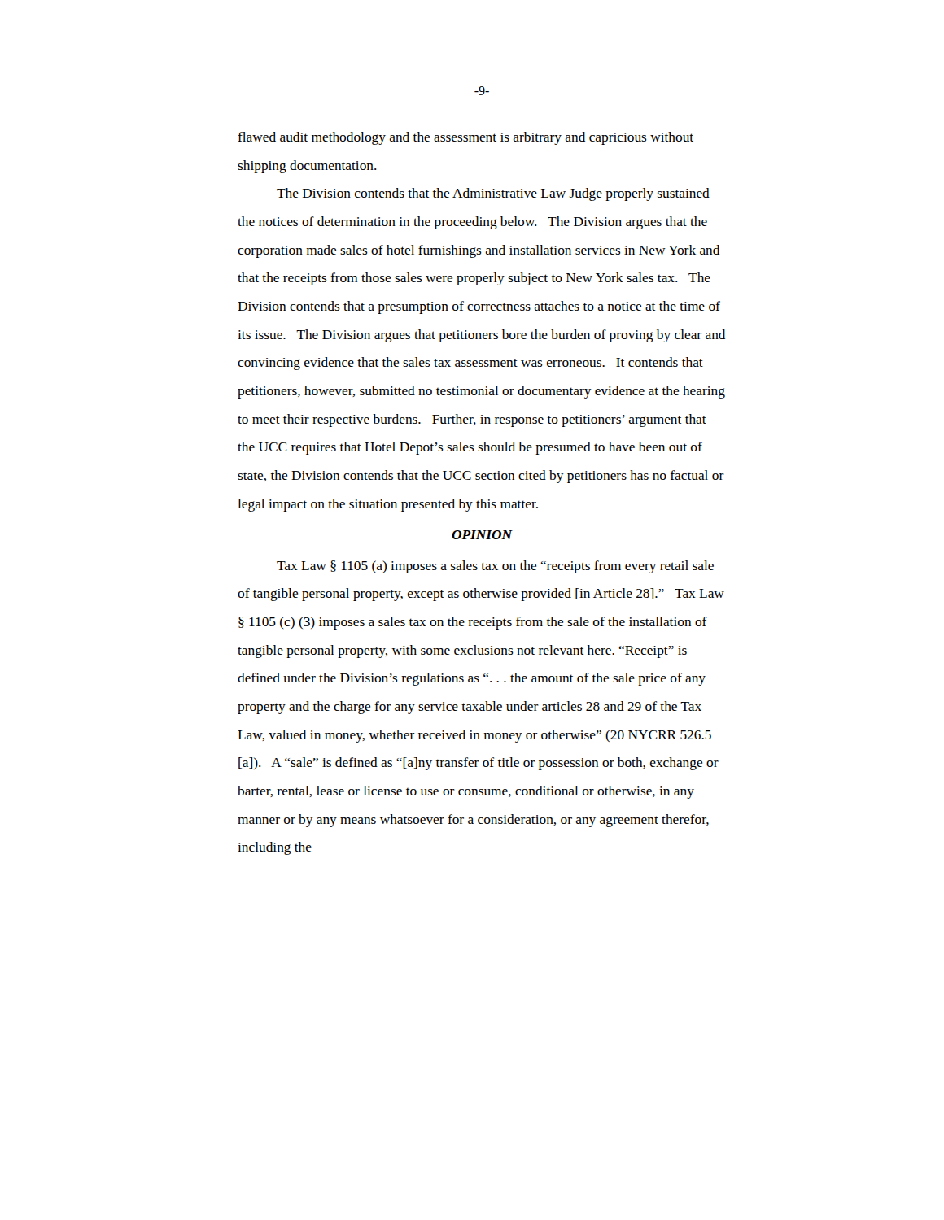-9-
flawed audit methodology and the assessment is arbitrary and capricious without shipping documentation.
The Division contends that the Administrative Law Judge properly sustained the notices of determination in the proceeding below. The Division argues that the corporation made sales of hotel furnishings and installation services in New York and that the receipts from those sales were properly subject to New York sales tax. The Division contends that a presumption of correctness attaches to a notice at the time of its issue. The Division argues that petitioners bore the burden of proving by clear and convincing evidence that the sales tax assessment was erroneous. It contends that petitioners, however, submitted no testimonial or documentary evidence at the hearing to meet their respective burdens. Further, in response to petitioners’ argument that the UCC requires that Hotel Depot’s sales should be presumed to have been out of state, the Division contends that the UCC section cited by petitioners has no factual or legal impact on the situation presented by this matter.
OPINION
Tax Law § 1105 (a) imposes a sales tax on the “receipts from every retail sale of tangible personal property, except as otherwise provided [in Article 28].” Tax Law § 1105 (c) (3) imposes a sales tax on the receipts from the sale of the installation of tangible personal property, with some exclusions not relevant here. “Receipt” is defined under the Division’s regulations as “. . . the amount of the sale price of any property and the charge for any service taxable under articles 28 and 29 of the Tax Law, valued in money, whether received in money or otherwise” (20 NYCRR 526.5 [a]). A “sale” is defined as “[a]ny transfer of title or possession or both, exchange or barter, rental, lease or license to use or consume, conditional or otherwise, in any manner or by any means whatsoever for a consideration, or any agreement therefor, including the